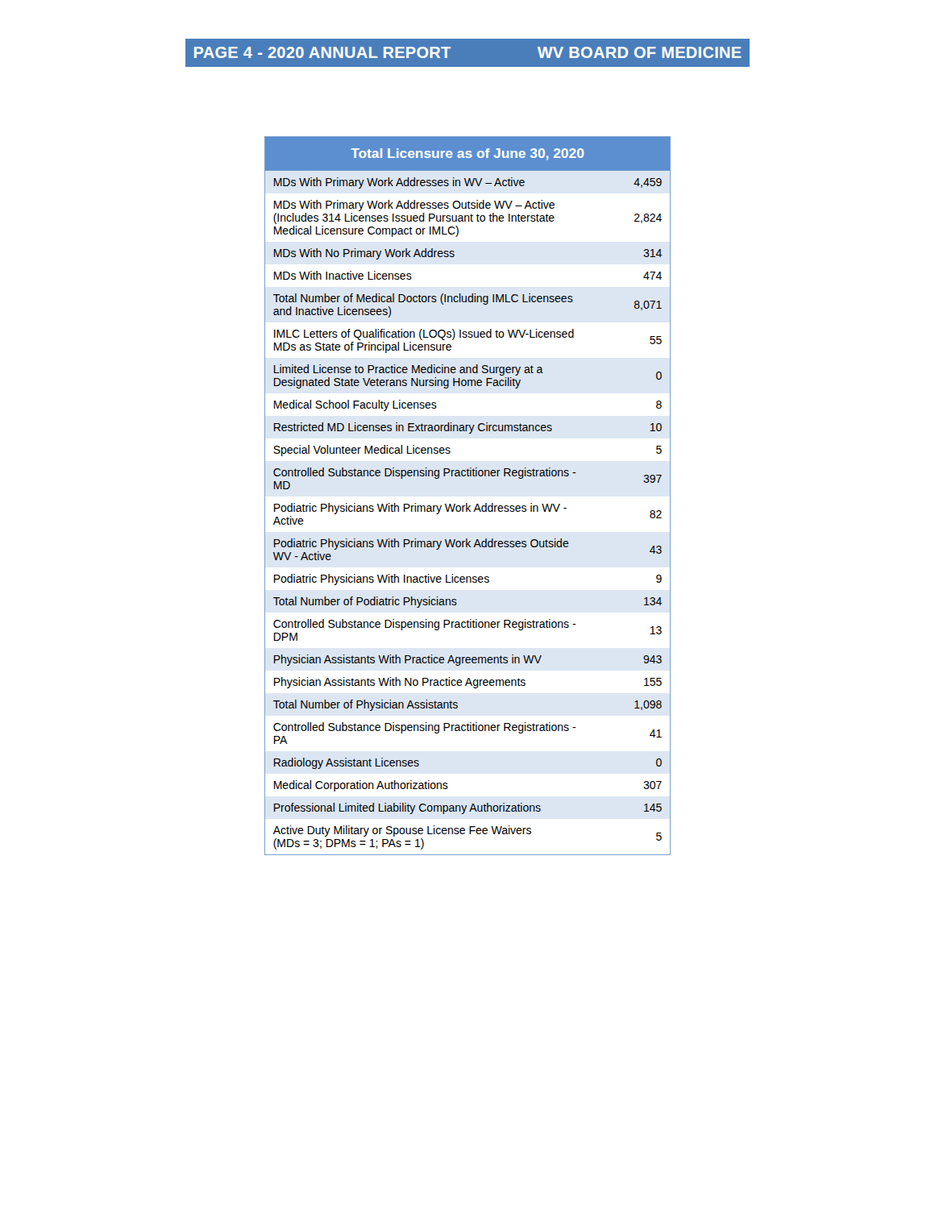PAGE 4 - 2020 ANNUAL REPORT WV BOARD OF MEDICINE
Total Licensure as of June 30, 2020
| MDs With Primary Work Addresses in WV – Active | 4,459 |
| MDs With Primary Work Addresses Outside WV – Active (Includes 314 Licenses Issued Pursuant to the Interstate Medical Licensure Compact or IMLC) | 2,824 |
| MDs With No Primary Work Address | 314 |
| MDs With Inactive Licenses | 474 |
| Total Number of Medical Doctors (Including IMLC Licensees and Inactive Licensees) | 8,071 |
| IMLC Letters of Qualification (LOQs) Issued to WV-Licensed MDs as State of Principal Licensure | 55 |
| Limited License to Practice Medicine and Surgery at a Designated State Veterans Nursing Home Facility | 0 |
| Medical School Faculty Licenses | 8 |
| Restricted MD Licenses in Extraordinary Circumstances | 10 |
| Special Volunteer Medical Licenses | 5 |
| Controlled Substance Dispensing Practitioner Registrations - MD | 397 |
| Podiatric Physicians With Primary Work Addresses in WV - Active | 82 |
| Podiatric Physicians With Primary Work Addresses Outside WV - Active | 43 |
| Podiatric Physicians With Inactive Licenses | 9 |
| Total Number of Podiatric Physicians | 134 |
| Controlled Substance Dispensing Practitioner Registrations - DPM | 13 |
| Physician Assistants With Practice Agreements in WV | 943 |
| Physician Assistants With No Practice Agreements | 155 |
| Total Number of Physician Assistants | 1,098 |
| Controlled Substance Dispensing Practitioner Registrations - PA | 41 |
| Radiology Assistant Licenses | 0 |
| Medical Corporation Authorizations | 307 |
| Professional Limited Liability Company Authorizations | 145 |
| Active Duty Military or Spouse License Fee Waivers (MDs = 3; DPMs = 1; PAs = 1) | 5 |